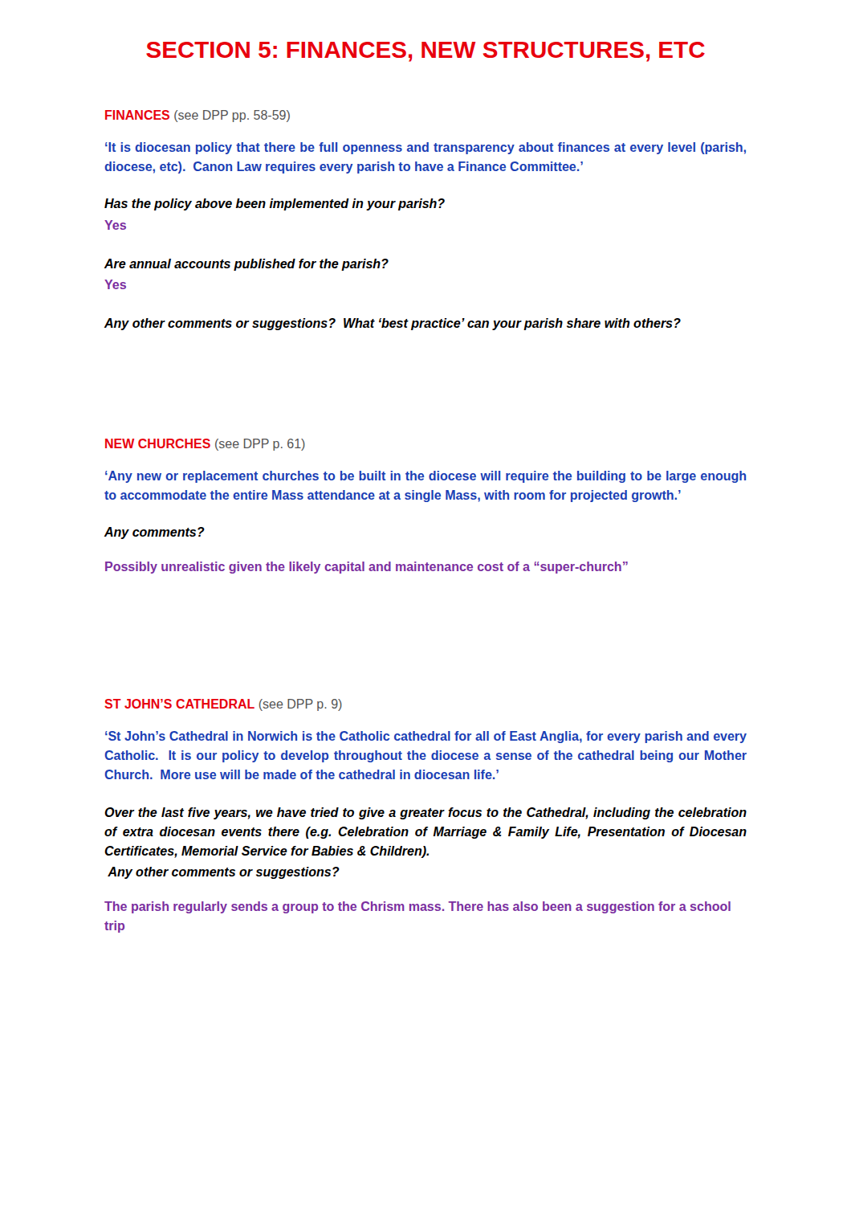SECTION 5: FINANCES, NEW STRUCTURES, ETC
FINANCES
(see DPP pp. 58-59)
‘It is diocesan policy that there be full openness and transparency about finances at every level (parish, diocese, etc). Canon Law requires every parish to have a Finance Committee.’
Has the policy above been implemented in your parish?
Yes
Are annual accounts published for the parish?
Yes
Any other comments or suggestions? What ‘best practice’ can your parish share with others?
NEW CHURCHES
(see DPP p. 61)
‘Any new or replacement churches to be built in the diocese will require the building to be large enough to accommodate the entire Mass attendance at a single Mass, with room for projected growth.’
Any comments?
Possibly unrealistic given the likely capital and maintenance cost of a “super-church”
ST JOHN’S CATHEDRAL
(see DPP p. 9)
‘St John’s Cathedral in Norwich is the Catholic cathedral for all of East Anglia, for every parish and every Catholic. It is our policy to develop throughout the diocese a sense of the cathedral being our Mother Church. More use will be made of the cathedral in diocesan life.’
Over the last five years, we have tried to give a greater focus to the Cathedral, including the celebration of extra diocesan events there (e.g. Celebration of Marriage & Family Life, Presentation of Diocesan Certificates, Memorial Service for Babies & Children).
Any other comments or suggestions?
The parish regularly sends a group to the Chrism mass. There has also been a suggestion for a school trip